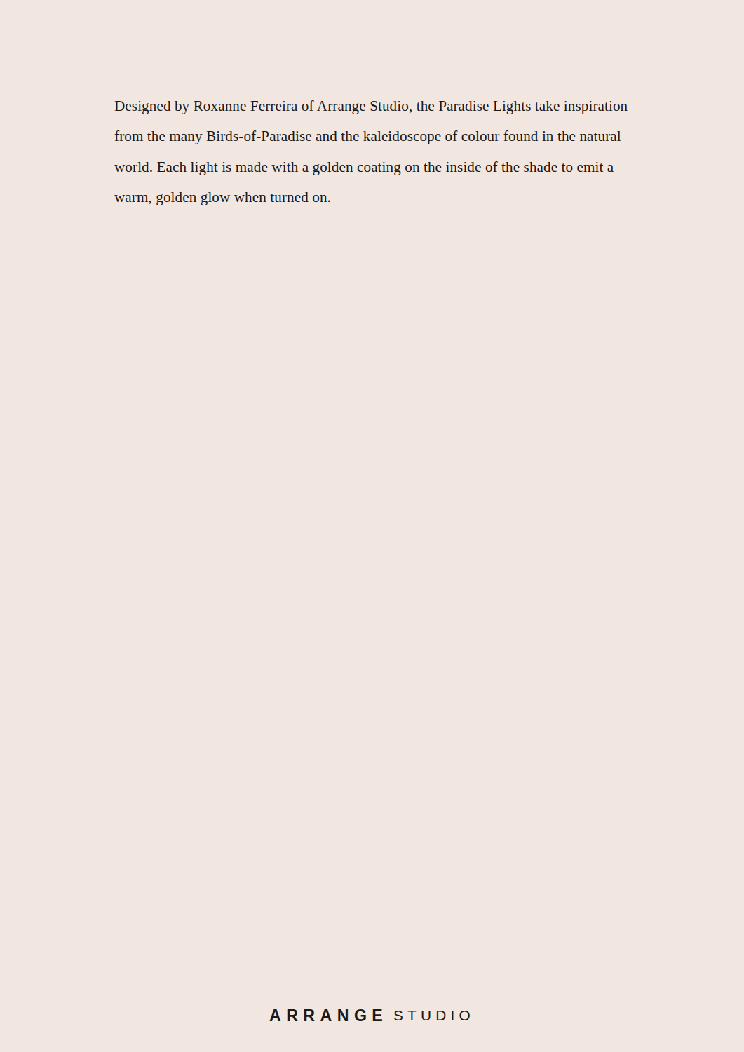Designed by Roxanne Ferreira of Arrange Studio, the Paradise Lights take inspiration from the many Birds-of-Paradise and the kaleidoscope of colour found in the natural world. Each light is made with a golden coating on the inside of the shade to emit a warm, golden glow when turned on.
ARRANGE STUDIO